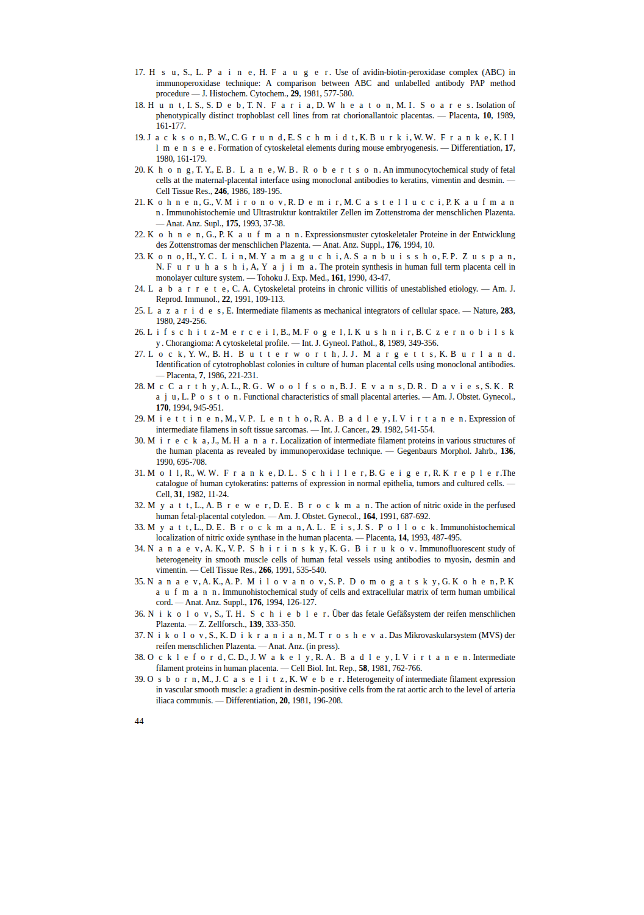H s u, S., L. P a i n e, H. F a u g e r. Use of avidin-biotin-peroxidase complex (ABC) in immunoperoxidase technique: A comparison between ABC and unlabelled antibody PAP method procedure — J. Histochem. Cytochem., 29, 1981, 577-580.
H u n t, I. S., S. D e b, T. N. F a r i a, D. W h e a t o n, M. I. S o a r e s. Isolation of phenotypically distinct trophoblast cell lines from rat chorionallantoic placentas. — Placenta, 10, 1989, 161-177.
J a c k s o n, B. W., C. G r u n d, E. S c h m i d t, K. B u r k i, W. W. F r a n k e, K. I l l m e n s e e. Formation of cytoskeletal elements during mouse embryogenesis. — Differentiation, 17, 1980, 161-179.
K h o n g, T. Y., E. B. L a n e, W. B. R o b e r t s o n. An immunocytochemical study of fetal cells at the maternal-placental interface using monoclonal antibodies to keratins, vimentin and desmin. — Cell Tissue Res., 246, 1986, 189-195.
K o h n e n, G., V. M i r o n o v, R. D e m i r, M. C a s t e l l u c c i, P. K a u f m a n n. Immunohistochemie und Ultrastruktur kontraktiler Zellen im Zottenstroma der menschlichen Plazenta. — Anat. Anz. Supl., 175, 1993, 37-38.
K o h n e n, G., P. K a u f m a n n. Expressionsmuster cytoskeletaler Proteine in der Entwicklung des Zottenstromas der menschlichen Plazenta. — Anat. Anz. Suppl., 176, 1994, 10.
K o n o, H., Y. C. L i n, M. Y a m a g u c h i, A. S a n b u i s s h o, F. P. Z u s p a n, N. F u r u h a s h i, A, Y a j i m a. The protein synthesis in human full term placenta cell in monolayer culture system. — Tohoku J. Exp. Med., 161, 1990, 43-47.
L a b a r r e t e, C. A. Cytoskeletal proteins in chronic villitis of unestablished etiology. — Am. J. Reprod. Immunol., 22, 1991, 109-113.
L a z a r i d e s, E. Intermediate filaments as mechanical integrators of cellular space. — Nature, 283, 1980, 249-256.
L i f s c h i t z-M e r c e i l, B., M. F o g e l, I. K u s h n i r, B. C z e r n o b i l s k y. Chorangioma: A cytoskeletal profile. — Int. J. Gyneol. Pathol., 8, 1989, 349-356.
L o c k, Y. W., B. H. B u t t e r w o r t h, J. J. M a r g e t t s, K. B u r l a n d. Identification of cytotrophoblast colonies in culture of human placental cells using monoclonal antibodies. — Placenta, 7, 1986, 221-231.
M c C a r t h y, A. L., R. G. W o o l f s o n, B. J. E v a n s, D. R. D a v i e s, S. K. R a j u, L. P o s t o n. Functional characteristics of small placental arteries. — Am. J. Obstet. Gynecol., 170, 1994, 945-951.
M i e t t i n e n, M., V. P. L e n t h o, R. A. B a d l e y, I. V i r t a n e n. Expression of intermediate filamens in soft tissue sarcomas. — Int. J. Cancer., 29. 1982, 541-554.
M i r e c k a, J., M. H a n a r. Localization of intermediate filament proteins in various structures of the human placenta as revealed by immunoperoxidase technique. — Gegenbaurs Morphol. Jahrb., 136, 1990, 695-708.
M o l l, R., W. W. F r a n k e, D. L. S c h i l l e r, B. G e i g e r, R. K r e p l e r.The catalogue of human cytokeratins: patterns of expression in normal epithelia, tumors and cultured cells. — Cell, 31, 1982, 11-24.
M y a t t, L., A. B r e w e r, D. E. B r o c k m a n. The action of nitric oxide in the perfused human fetal-placental cotyledon. — Am. J. Obstet. Gynecol., 164, 1991, 687-692.
M y a t t, L., D. E. B r o c k m a n, A. L. E i s, J. S. P o l l o c k. Immunohistochemical localization of nitric oxide synthase in the human placenta. — Placenta, 14, 1993, 487-495.
N a n a e v, A. K., V. P. S h i r i n s k y, K. G. B i r u k o v. Immunofluorescent study of heterogeneity in smooth muscle cells of human fetal vessels using antibodies to myosin, desmin and vimentin. — Cell Tissue Res., 266, 1991, 535-540.
N a n a e v, A. K., A. P. M i l o v a n o v, S. P. D o m o g a t s k y, G. K o h e n, P. K a u f m a n n. Immunohistochemical study of cells and extracellular matrix of term human umbilical cord. — Anat. Anz. Suppl., 176, 1994, 126-127.
N i k o l o v, S., T. H. S c h i e b l e r. Über das fetale Gefäßsystem der reifen menschlichen Plazenta. — Z. Zellforsch., 139, 333-350.
N i k o l o v, S., K. D i k r a n i a n, M. T r o s h e v a. Das Mikrovaskularsystem (MVS) der reifen menschlichen Plazenta. — Anat. Anz. (in press).
O c k l e f o r d, C. D., J. W a k e l y, R. A. B a d l e y, I. V i r t a n e n. Intermediate filament proteins in human placenta. — Cell Biol. Int. Rep., 58, 1981, 762-766.
O s b o r n, M., J. C a s e l i t z, K. W e b e r. Heterogeneity of intermediate filament expression in vascular smooth muscle: a gradient in desmin-positive cells from the rat aortic arch to the level of arteria iliaca communis. — Differentiation, 20, 1981, 196-208.
44